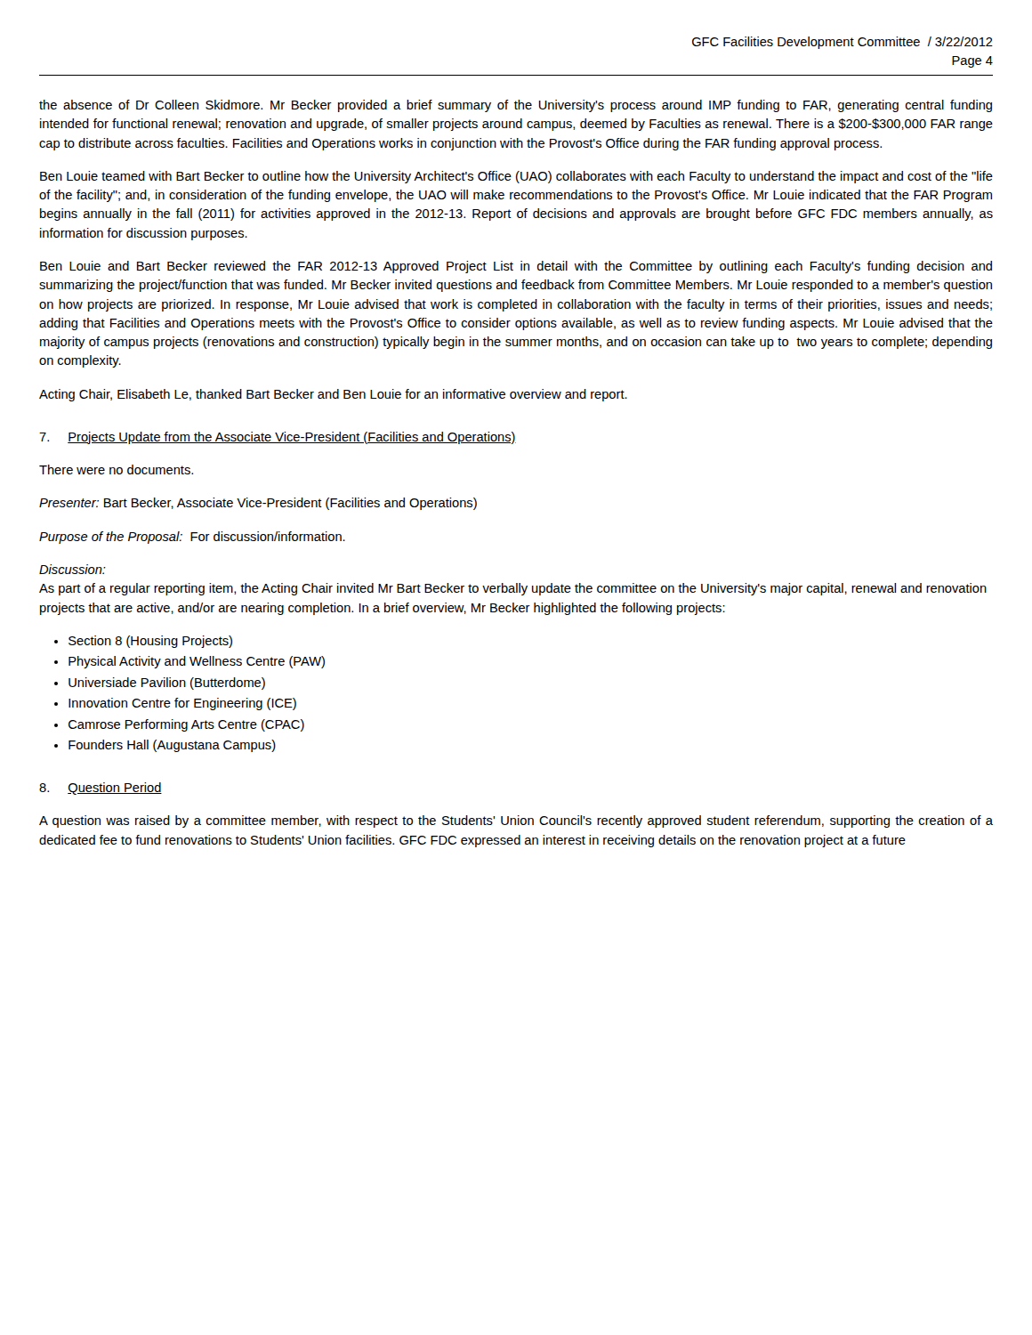GFC Facilities Development Committee / 3/22/2012 Page 4
the absence of Dr Colleen Skidmore. Mr Becker provided a brief summary of the University's process around IMP funding to FAR, generating central funding intended for functional renewal; renovation and upgrade, of smaller projects around campus, deemed by Faculties as renewal. There is a $200-$300,000 FAR range cap to distribute across faculties. Facilities and Operations works in conjunction with the Provost's Office during the FAR funding approval process.
Ben Louie teamed with Bart Becker to outline how the University Architect's Office (UAO) collaborates with each Faculty to understand the impact and cost of the "life of the facility"; and, in consideration of the funding envelope, the UAO will make recommendations to the Provost's Office. Mr Louie indicated that the FAR Program begins annually in the fall (2011) for activities approved in the 2012-13. Report of decisions and approvals are brought before GFC FDC members annually, as information for discussion purposes.
Ben Louie and Bart Becker reviewed the FAR 2012-13 Approved Project List in detail with the Committee by outlining each Faculty's funding decision and summarizing the project/function that was funded. Mr Becker invited questions and feedback from Committee Members. Mr Louie responded to a member's question on how projects are priorized. In response, Mr Louie advised that work is completed in collaboration with the faculty in terms of their priorities, issues and needs; adding that Facilities and Operations meets with the Provost's Office to consider options available, as well as to review funding aspects. Mr Louie advised that the majority of campus projects (renovations and construction) typically begin in the summer months, and on occasion can take up to two years to complete; depending on complexity.
Acting Chair, Elisabeth Le, thanked Bart Becker and Ben Louie for an informative overview and report.
7. Projects Update from the Associate Vice-President (Facilities and Operations)
There were no documents.
Presenter: Bart Becker, Associate Vice-President (Facilities and Operations)
Purpose of the Proposal: For discussion/information.
Discussion:
As part of a regular reporting item, the Acting Chair invited Mr Bart Becker to verbally update the committee on the University's major capital, renewal and renovation projects that are active, and/or are nearing completion. In a brief overview, Mr Becker highlighted the following projects:
Section 8 (Housing Projects)
Physical Activity and Wellness Centre (PAW)
Universiade Pavilion (Butterdome)
Innovation Centre for Engineering (ICE)
Camrose Performing Arts Centre (CPAC)
Founders Hall (Augustana Campus)
8. Question Period
A question was raised by a committee member, with respect to the Students' Union Council's recently approved student referendum, supporting the creation of a dedicated fee to fund renovations to Students' Union facilities. GFC FDC expressed an interest in receiving details on the renovation project at a future